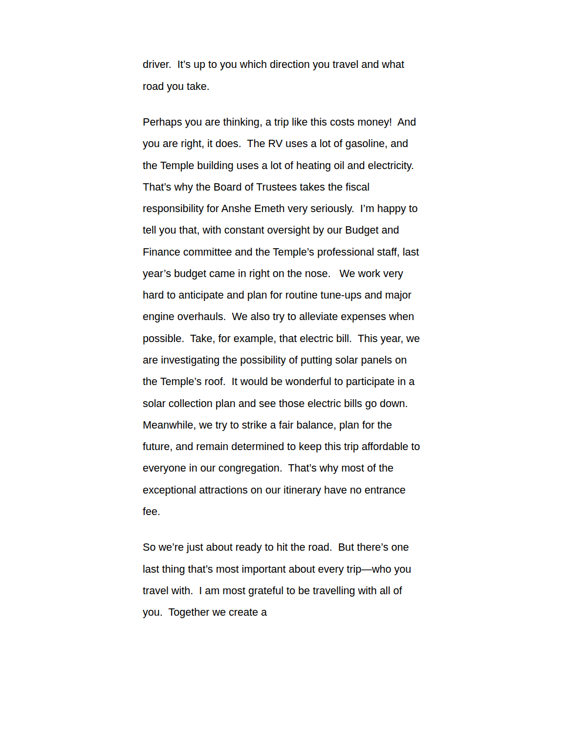driver. It’s up to you which direction you travel and what road you take.
Perhaps you are thinking, a trip like this costs money! And you are right, it does. The RV uses a lot of gasoline, and the Temple building uses a lot of heating oil and electricity. That’s why the Board of Trustees takes the fiscal responsibility for Anshe Emeth very seriously. I’m happy to tell you that, with constant oversight by our Budget and Finance committee and the Temple’s professional staff, last year’s budget came in right on the nose. We work very hard to anticipate and plan for routine tune-ups and major engine overhauls. We also try to alleviate expenses when possible. Take, for example, that electric bill. This year, we are investigating the possibility of putting solar panels on the Temple’s roof. It would be wonderful to participate in a solar collection plan and see those electric bills go down. Meanwhile, we try to strike a fair balance, plan for the future, and remain determined to keep this trip affordable to everyone in our congregation. That’s why most of the exceptional attractions on our itinerary have no entrance fee.
So we’re just about ready to hit the road. But there’s one last thing that’s most important about every trip—who you travel with. I am most grateful to be travelling with all of you. Together we create a